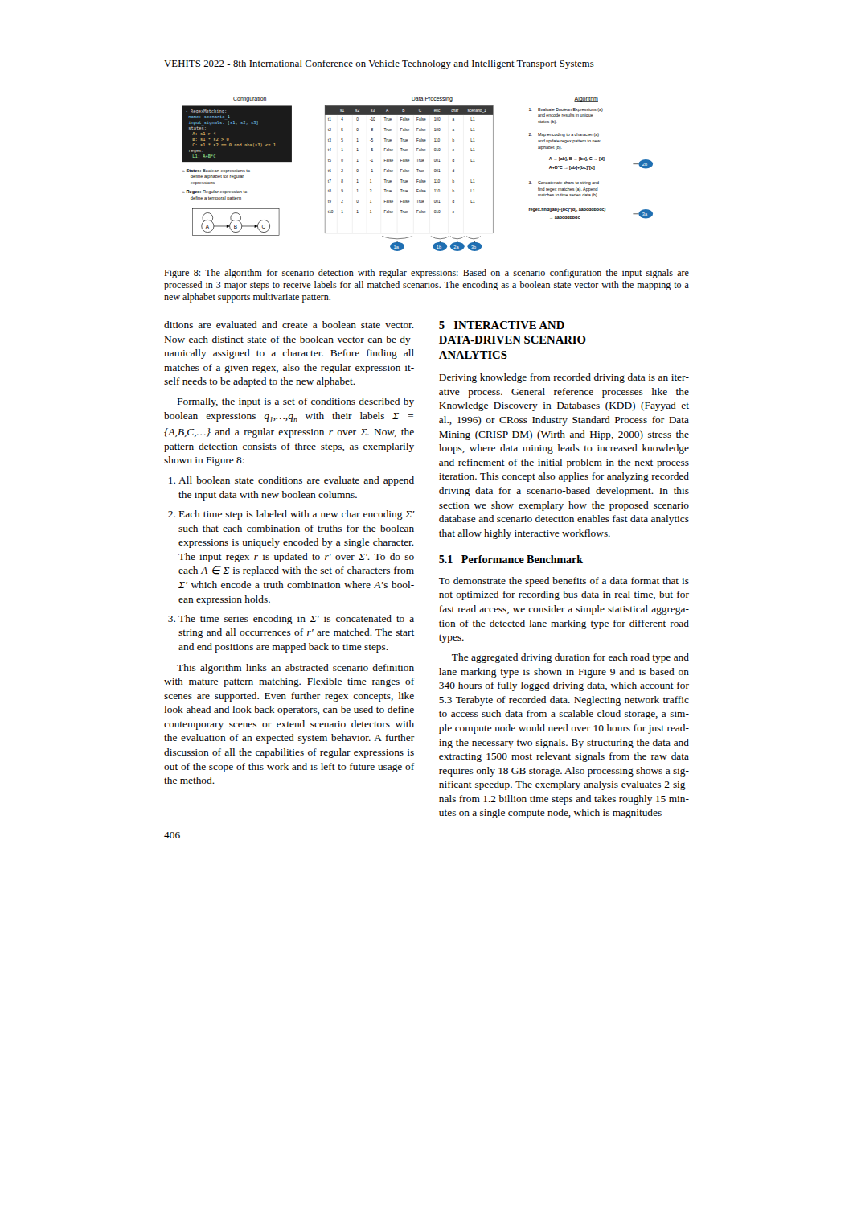VEHITS 2022 - 8th International Conference on Vehicle Technology and Intelligent Transport Systems
Configuration Data Processing Algorithm - RegexMatching: name: scenario_1 input_signals: [s1, s2, s3] states: A: s1 > 4 B: s1 * s2 > 0 C: s1 * s2 == 0 and abs(s3) <= 1 regex: L1: A+B*C » States: Boolean expressions to define alphabet for regular expressions » Regex: Regular expression to define a temporal pattern A B C s1 s2 s3 A B C enc char scenario_1 t140-10TrueFalseFalse100aL1 t250-8TrueFalseFalse100aL1 t351-5TrueTrueFalse110bL1 t411-5FalseTrueFalse010cL1 t501-1FalseFalseTrue001dL1 t620-1FalseFalseTrue001d- t7811TrueTrueFalse110bL1 t8913TrueTrueFalse110bL1 t9201FalseFalseTrue001dL1 t10111FalseTrueFalse010c- 1a 1b 2a 3b 1. Evaluate Boolean Expressions (a) and encode results in unique states (b). 2. Map encoding to a character (a) and update regex pattern to new alphabet (b). A → [ab], B → [bc], C → [d] A+B*C → [ab]+[bc]*[d] 3. Concatenate chars to string and find regex matches (a). Append matches to time series data (b). regex.find([ab]+[bc]*[d], aabcddbbdc) → aabcddbbdc 2b 3a
Figure 8: The algorithm for scenario detection with regular expressions: Based on a scenario configuration the input signals are processed in 3 major steps to receive labels for all matched scenarios. The encoding as a boolean state vector with the mapping to a new alphabet supports multivariate pattern.
ditions are evaluated and create a boolean state vector. Now each distinct state of the boolean vector can be dynamically assigned to a character. Before finding all matches of a given regex, also the regular expression itself needs to be adapted to the new alphabet.
Formally, the input is a set of conditions described by boolean expressions q1,…,qn with their labels Σ = {A,B,C,…} and a regular expression r over Σ. Now, the pattern detection consists of three steps, as exemplarily shown in Figure 8:
All boolean state conditions are evaluate and append the input data with new boolean columns.
Each time step is labeled with a new char encoding Σ′ such that each combination of truths for the boolean expressions is uniquely encoded by a single character. The input regex r is updated to r′ over Σ′. To do so each A ∈ Σ is replaced with the set of characters from Σ′ which encode a truth combination where A’s boolean expression holds.
The time series encoding in Σ′ is concatenated to a string and all occurrences of r′ are matched. The start and end positions are mapped back to time steps.
This algorithm links an abstracted scenario definition with mature pattern matching. Flexible time ranges of scenes are supported. Even further regex concepts, like look ahead and look back operators, can be used to define contemporary scenes or extend scenario detectors with the evaluation of an expected system behavior. A further discussion of all the capabilities of regular expressions is out of the scope of this work and is left to future usage of the method.
5 INTERACTIVE AND
DATA-DRIVEN SCENARIO
ANALYTICS
Deriving knowledge from recorded driving data is an iterative process. General reference processes like the Knowledge Discovery in Databases (KDD) (Fayyad et al., 1996) or CRoss Industry Standard Process for Data Mining (CRISP-DM) (Wirth and Hipp, 2000) stress the loops, where data mining leads to increased knowledge and refinement of the initial problem in the next process iteration. This concept also applies for analyzing recorded driving data for a scenario-based development. In this section we show exemplary how the proposed scenario database and scenario detection enables fast data analytics that allow highly interactive workflows.
5.1 Performance Benchmark
To demonstrate the speed benefits of a data format that is not optimized for recording bus data in real time, but for fast read access, we consider a simple statistical aggregation of the detected lane marking type for different road types.
The aggregated driving duration for each road type and lane marking type is shown in Figure 9 and is based on 340 hours of fully logged driving data, which account for 5.3 Terabyte of recorded data. Neglecting network traffic to access such data from a scalable cloud storage, a simple compute node would need over 10 hours for just reading the necessary two signals. By structuring the data and extracting 1500 most relevant signals from the raw data requires only 18 GB storage. Also processing shows a significant speedup. The exemplary analysis evaluates 2 signals from 1.2 billion time steps and takes roughly 15 minutes on a single compute node, which is magnitudes
406